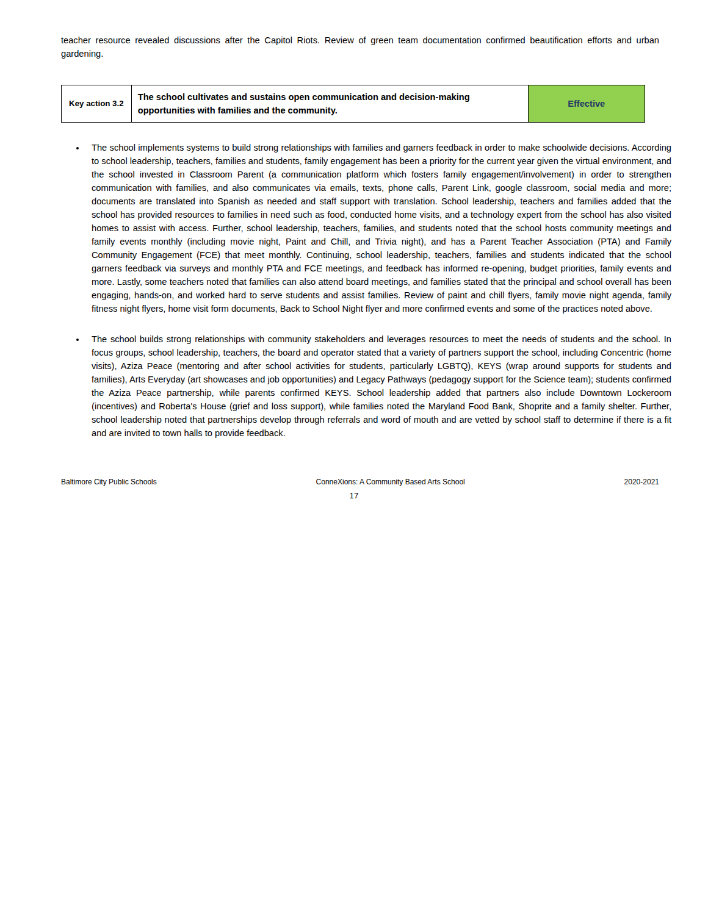teacher resource revealed discussions after the Capitol Riots. Review of green team documentation confirmed beautification efforts and urban gardening.
| Key action 3.2 | The school cultivates and sustains open communication and decision-making opportunities with families and the community. | Effective |
The school implements systems to build strong relationships with families and garners feedback in order to make schoolwide decisions. According to school leadership, teachers, families and students, family engagement has been a priority for the current year given the virtual environment, and the school invested in Classroom Parent (a communication platform which fosters family engagement/involvement) in order to strengthen communication with families, and also communicates via emails, texts, phone calls, Parent Link, google classroom, social media and more; documents are translated into Spanish as needed and staff support with translation. School leadership, teachers and families added that the school has provided resources to families in need such as food, conducted home visits, and a technology expert from the school has also visited homes to assist with access. Further, school leadership, teachers, families, and students noted that the school hosts community meetings and family events monthly (including movie night, Paint and Chill, and Trivia night), and has a Parent Teacher Association (PTA) and Family Community Engagement (FCE) that meet monthly. Continuing, school leadership, teachers, families and students indicated that the school garners feedback via surveys and monthly PTA and FCE meetings, and feedback has informed re-opening, budget priorities, family events and more. Lastly, some teachers noted that families can also attend board meetings, and families stated that the principal and school overall has been engaging, hands-on, and worked hard to serve students and assist families. Review of paint and chill flyers, family movie night agenda, family fitness night flyers, home visit form documents, Back to School Night flyer and more confirmed events and some of the practices noted above.
The school builds strong relationships with community stakeholders and leverages resources to meet the needs of students and the school. In focus groups, school leadership, teachers, the board and operator stated that a variety of partners support the school, including Concentric (home visits), Aziza Peace (mentoring and after school activities for students, particularly LGBTQ), KEYS (wrap around supports for students and families), Arts Everyday (art showcases and job opportunities) and Legacy Pathways (pedagogy support for the Science team); students confirmed the Aziza Peace partnership, while parents confirmed KEYS. School leadership added that partners also include Downtown Lockeroom (incentives) and Roberta's House (grief and loss support), while families noted the Maryland Food Bank, Shoprite and a family shelter. Further, school leadership noted that partnerships develop through referrals and word of mouth and are vetted by school staff to determine if there is a fit and are invited to town halls to provide feedback.
Baltimore City Public Schools ConneXions: A Community Based Arts School 2020-2021
17